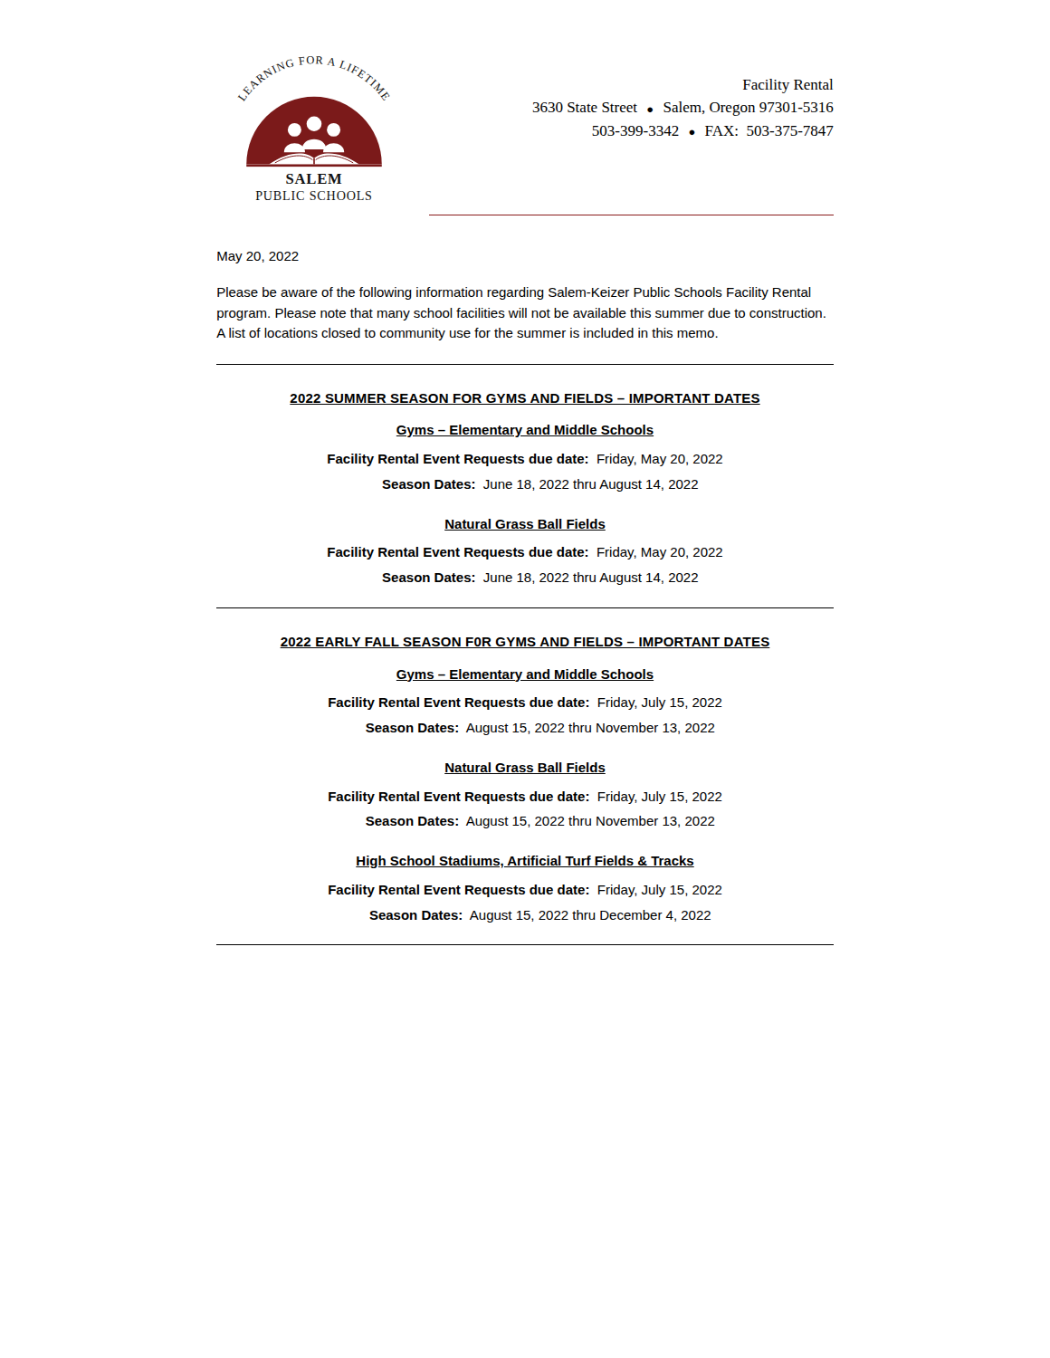LEARNING FOR A LIFETIME SALEM PUBLIC SCHOOLS x
Facility Rental
3630 State Street ● Salem, Oregon 97301-5316
503-399-3342 ● FAX: 503-375-7847
May 20, 2022
Please be aware of the following information regarding Salem-Keizer Public Schools Facility Rental program. Please note that many school facilities will not be available this summer due to construction. A list of locations closed to community use for the summer is included in this memo.
2022 SUMMER SEASON FOR GYMS AND FIELDS – IMPORTANT DATES
Gyms – Elementary and Middle Schools
Facility Rental Event Requests due date: Friday, May 20, 2022
Season Dates: June 18, 2022 thru August 14, 2022
Natural Grass Ball Fields
Facility Rental Event Requests due date: Friday, May 20, 2022
Season Dates: June 18, 2022 thru August 14, 2022
2022 EARLY FALL SEASON F0R GYMS AND FIELDS – IMPORTANT DATES
Gyms – Elementary and Middle Schools
Facility Rental Event Requests due date: Friday, July 15, 2022
Season Dates: August 15, 2022 thru November 13, 2022
Natural Grass Ball Fields
Facility Rental Event Requests due date: Friday, July 15, 2022
Season Dates: August 15, 2022 thru November 13, 2022
High School Stadiums, Artificial Turf Fields & Tracks
Facility Rental Event Requests due date: Friday, July 15, 2022
Season Dates: August 15, 2022 thru December 4, 2022